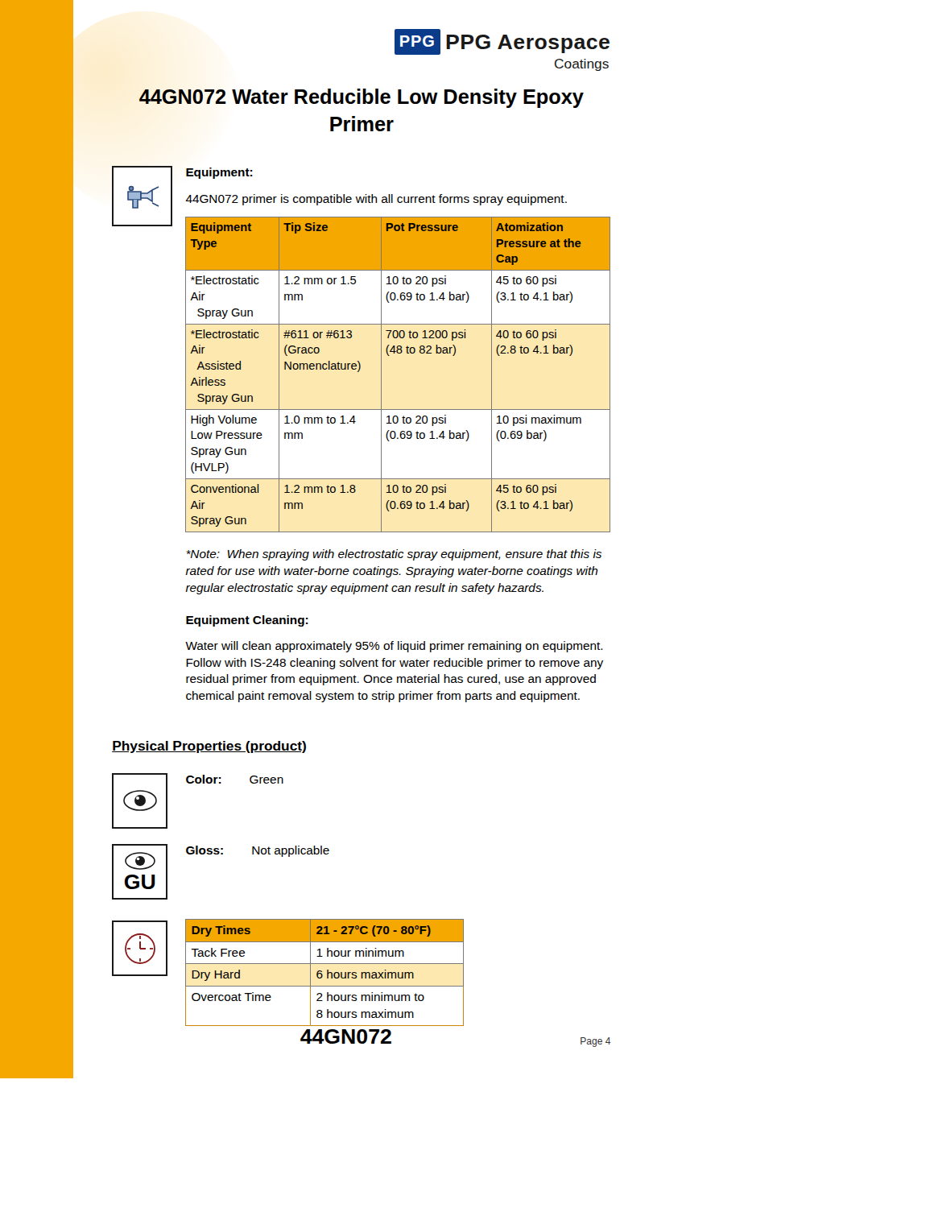PPG PPG Aerospace
Coatings
44GN072 Water Reducible Low Density Epoxy Primer
Equipment:
44GN072 primer is compatible with all current forms spray equipment.
| Equipment Type | Tip Size | Pot Pressure | Atomization Pressure at the Cap |
| --- | --- | --- | --- |
| *Electrostatic Air Spray Gun | 1.2 mm or 1.5 mm | 10 to 20 psi (0.69 to 1.4 bar) | 45 to 60 psi (3.1 to 4.1 bar) |
| *Electrostatic Air Assisted Airless Spray Gun | #611 or #613 (Graco Nomenclature) | 700 to 1200 psi (48 to 82 bar) | 40 to 60 psi (2.8 to 4.1 bar) |
| High Volume Low Pressure Spray Gun (HVLP) | 1.0 mm to 1.4 mm | 10 to 20 psi (0.69 to 1.4 bar) | 10 psi maximum (0.69 bar) |
| Conventional Air Spray Gun | 1.2 mm to 1.8 mm | 10 to 20 psi (0.69 to 1.4 bar) | 45 to 60 psi (3.1 to 4.1 bar) |
*Note: When spraying with electrostatic spray equipment, ensure that this is rated for use with water-borne coatings. Spraying water-borne coatings with regular electrostatic spray equipment can result in safety hazards.
Equipment Cleaning:
Water will clean approximately 95% of liquid primer remaining on equipment. Follow with IS-248 cleaning solvent for water reducible primer to remove any residual primer from equipment. Once material has cured, use an approved chemical paint removal system to strip primer from parts and equipment.
Physical Properties (product)
Color: Green
GU
Gloss: Not applicable
| Dry Times | 21 - 27°C (70 - 80°F) |
| --- | --- |
| Tack Free | 1 hour minimum |
| Dry Hard | 6 hours maximum |
| Overcoat Time | 2 hours minimum to 8 hours maximum |
44GN072
Page 4